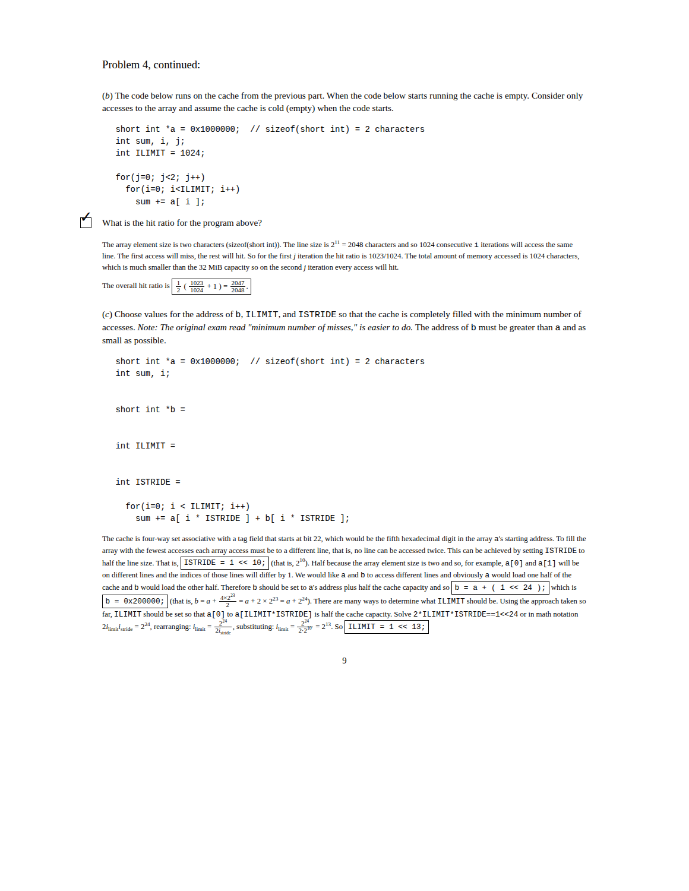Problem 4, continued:
(b) The code below runs on the cache from the previous part. When the code below starts running the cache is empty. Consider only accesses to the array and assume the cache is cold (empty) when the code starts.
short int *a = 0x1000000;  // sizeof(short int) = 2 characters
int sum, i, j;
int ILIMIT = 1024;

for(j=0; j<2; j++)
  for(i=0; i<ILIMIT; i++)
    sum += a[ i ];
What is the hit ratio for the program above?
The array element size is two characters (sizeof(short int)). The line size is 211 = 2048 characters and so 1024 consecutive i iterations will access the same line. The first access will miss, the rest will hit. So for the first j iteration the hit ratio is 1023/1024. The total amount of memory accessed is 1024 characters, which is much smaller than the 32 MiB capacity so on the second j iteration every access will hit.
The overall hit ratio is 12 ( 10231024 + 1 ) = 20472048.
(c) Choose values for the address of b, ILIMIT, and ISTRIDE so that the cache is completely filled with the minimum number of accesses. Note: The original exam read "minimum number of misses," is easier to do. The address of b must be greater than a and as small as possible.
short int *a = 0x1000000;  // sizeof(short int) = 2 characters
int sum, i;


short int *b =


int ILIMIT =


int ISTRIDE =

  for(i=0; i < ILIMIT; i++)
    sum += a[ i * ISTRIDE ] + b[ i * ISTRIDE ];
The cache is four-way set associative with a tag field that starts at bit 22, which would be the fifth hexadecimal digit in the array a's starting address. To fill the array with the fewest accesses each array access must be to a different line, that is, no line can be accessed twice. This can be achieved by setting ISTRIDE to half the line size. That is, ISTRIDE = 1 << 10; (that is, 210). Half because the array element size is two and so, for example, a[0] and a[1] will be on different lines and the indices of those lines will differ by 1. We would like a and b to access different lines and obviously a would load one half of the cache and b would load the other half. Therefore b should be set to a's address plus half the cache capacity and so b = a + ( 1 << 24 ); which is b = 0x200000; (that is, b = a + 4×2232 = a + 2 × 223 = a + 224). There are many ways to determine what ILIMIT should be. Using the approach taken so far, ILIMIT should be set so that a[0] to a[ILIMIT*ISTRIDE] is half the cache capacity. Solve 2*ILIMIT*ISTRIDE==1<<24 or in math notation 2ilimitistride = 224, rearranging: ilimit = 2242istride, substituting: ilimit = 2242·210 = 213. So ILIMIT = 1 << 13;
9